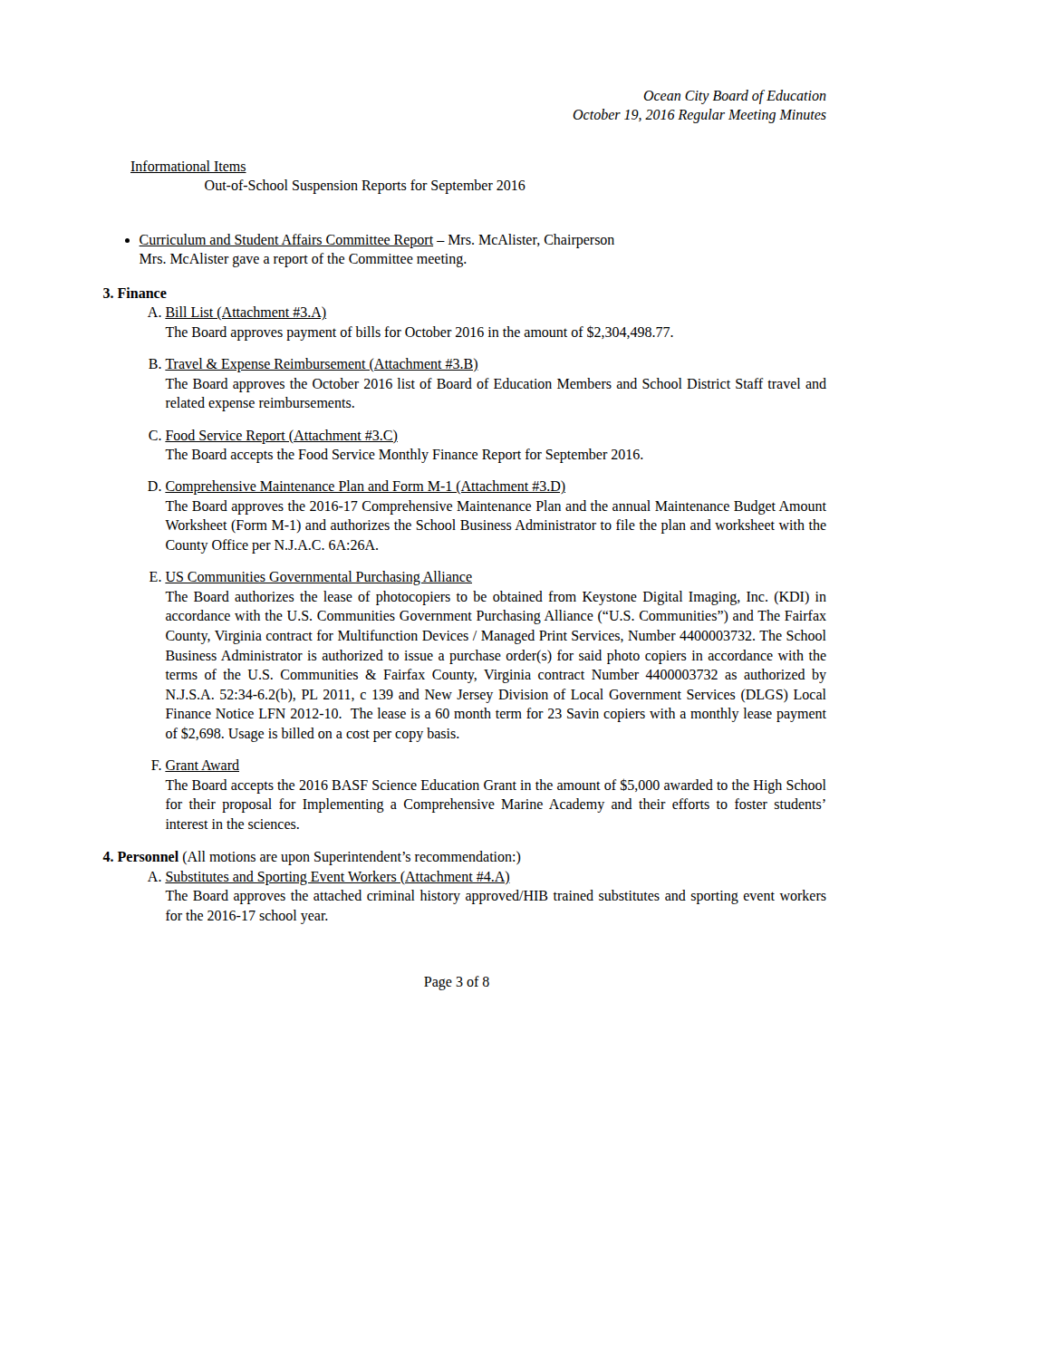Ocean City Board of Education
October 19, 2016 Regular Meeting Minutes
Informational Items
Out-of-School Suspension Reports for September 2016
Curriculum and Student Affairs Committee Report – Mrs. McAlister, Chairperson
Mrs. McAlister gave a report of the Committee meeting.
Finance
Bill List (Attachment #3.A)
The Board approves payment of bills for October 2016 in the amount of $2,304,498.77.
Travel & Expense Reimbursement (Attachment #3.B)
The Board approves the October 2016 list of Board of Education Members and School District Staff travel and related expense reimbursements.
Food Service Report (Attachment #3.C)
The Board accepts the Food Service Monthly Finance Report for September 2016.
Comprehensive Maintenance Plan and Form M-1 (Attachment #3.D)
The Board approves the 2016-17 Comprehensive Maintenance Plan and the annual Maintenance Budget Amount Worksheet (Form M-1) and authorizes the School Business Administrator to file the plan and worksheet with the County Office per N.J.A.C. 6A:26A.
US Communities Governmental Purchasing Alliance
The Board authorizes the lease of photocopiers to be obtained from Keystone Digital Imaging, Inc. (KDI) in accordance with the U.S. Communities Government Purchasing Alliance (“U.S. Communities”) and The Fairfax County, Virginia contract for Multifunction Devices / Managed Print Services, Number 4400003732. The School Business Administrator is authorized to issue a purchase order(s) for said photo copiers in accordance with the terms of the U.S. Communities & Fairfax County, Virginia contract Number 4400003732 as authorized by N.J.S.A. 52:34-6.2(b), PL 2011, c 139 and New Jersey Division of Local Government Services (DLGS) Local Finance Notice LFN 2012-10. The lease is a 60 month term for 23 Savin copiers with a monthly lease payment of $2,698. Usage is billed on a cost per copy basis.
Grant Award
The Board accepts the 2016 BASF Science Education Grant in the amount of $5,000 awarded to the High School for their proposal for Implementing a Comprehensive Marine Academy and their efforts to foster students’ interest in the sciences.
Personnel (All motions are upon Superintendent’s recommendation:)
Substitutes and Sporting Event Workers (Attachment #4.A)
The Board approves the attached criminal history approved/HIB trained substitutes and sporting event workers for the 2016-17 school year.
Page 3 of 8